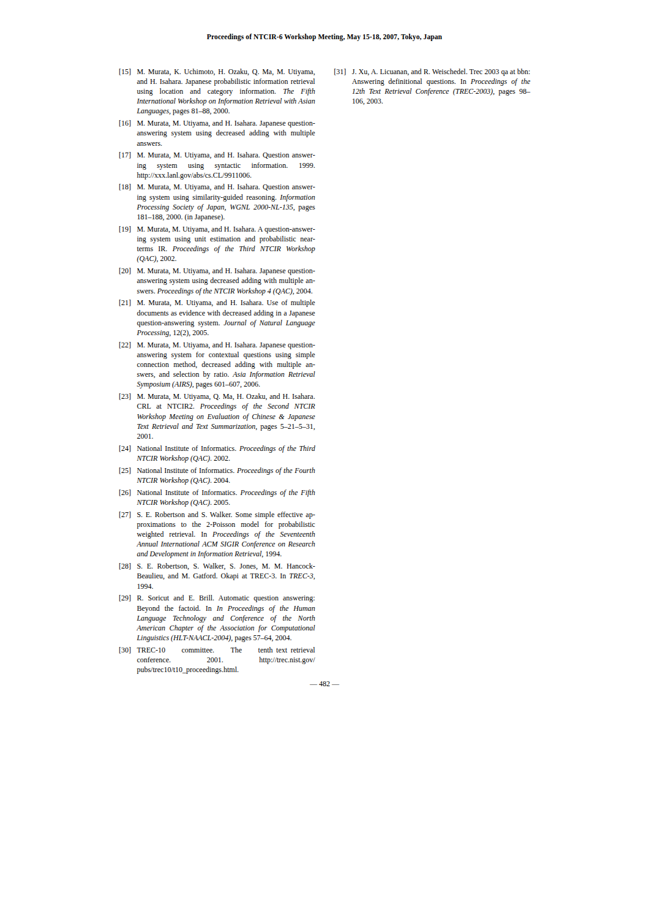Proceedings of NTCIR-6 Workshop Meeting, May 15-18, 2007, Tokyo, Japan
[15] M. Murata, K. Uchimoto, H. Ozaku, Q. Ma, M. Utiyama, and H. Isahara. Japanese probabilistic information retrieval using location and category information. The Fifth International Workshop on Information Retrieval with Asian Languages, pages 81–88, 2000.
[16] M. Murata, M. Utiyama, and H. Isahara. Japanese question-answering system using decreased adding with multiple answers.
[17] M. Murata, M. Utiyama, and H. Isahara. Question answering system using syntactic information. 1999. http://xxx.lanl.gov/abs/cs.CL/9911006.
[18] M. Murata, M. Utiyama, and H. Isahara. Question answering system using similarity-guided reasoning. Information Processing Society of Japan, WGNL 2000-NL-135, pages 181–188, 2000. (in Japanese).
[19] M. Murata, M. Utiyama, and H. Isahara. A question-answering system using unit estimation and probabilistic near-terms IR. Proceedings of the Third NTCIR Workshop (QAC), 2002.
[20] M. Murata, M. Utiyama, and H. Isahara. Japanese question-answering system using decreased adding with multiple answers. Proceedings of the NTCIR Workshop 4 (QAC), 2004.
[21] M. Murata, M. Utiyama, and H. Isahara. Use of multiple documents as evidence with decreased adding in a Japanese question-answering system. Journal of Natural Language Processing, 12(2), 2005.
[22] M. Murata, M. Utiyama, and H. Isahara. Japanese question-answering system for contextual questions using simple connection method, decreased adding with multiple answers, and selection by ratio. Asia Information Retrieval Symposium (AIRS), pages 601–607, 2006.
[23] M. Murata, M. Utiyama, Q. Ma, H. Ozaku, and H. Isahara. CRL at NTCIR2. Proceedings of the Second NTCIR Workshop Meeting on Evaluation of Chinese & Japanese Text Retrieval and Text Summarization, pages 5–21–5–31, 2001.
[24] National Institute of Informatics. Proceedings of the Third NTCIR Workshop (QAC). 2002.
[25] National Institute of Informatics. Proceedings of the Fourth NTCIR Workshop (QAC). 2004.
[26] National Institute of Informatics. Proceedings of the Fifth NTCIR Workshop (QAC). 2005.
[27] S. E. Robertson and S. Walker. Some simple effective approximations to the 2-Poisson model for probabilistic weighted retrieval. In Proceedings of the Seventeenth Annual International ACM SIGIR Conference on Research and Development in Information Retrieval, 1994.
[28] S. E. Robertson, S. Walker, S. Jones, M. M. Hancock-Beaulieu, and M. Gatford. Okapi at TREC-3. In TREC-3, 1994.
[29] R. Soricut and E. Brill. Automatic question answering: Beyond the factoid. In In Proceedings of the Human Language Technology and Conference of the North American Chapter of the Association for Computational Linguistics (HLT-NAACL-2004), pages 57–64, 2004.
[30] TREC-10 committee. The tenth text retrieval conference. 2001. http://trec.nist.gov/ pubs/trec10/t10_proceedings.html.
[31] J. Xu, A. Licuanan, and R. Weischedel. Trec 2003 qa at bbn: Answering definitional questions. In Proceedings of the 12th Text Retrieval Conference (TREC-2003), pages 98–106, 2003.
— 482 —